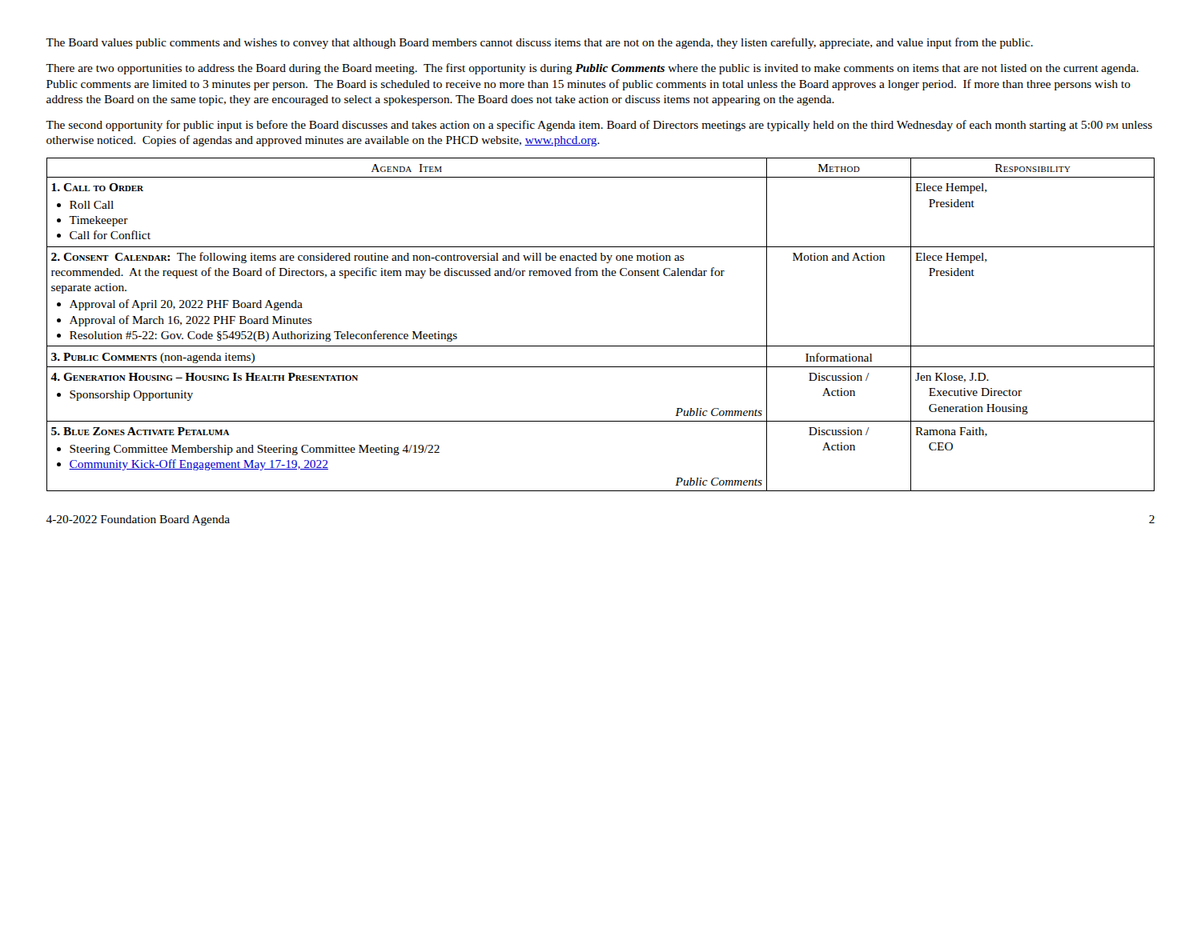The Board values public comments and wishes to convey that although Board members cannot discuss items that are not on the agenda, they listen carefully, appreciate, and value input from the public.
There are two opportunities to address the Board during the Board meeting. The first opportunity is during Public Comments where the public is invited to make comments on items that are not listed on the current agenda. Public comments are limited to 3 minutes per person. The Board is scheduled to receive no more than 15 minutes of public comments in total unless the Board approves a longer period. If more than three persons wish to address the Board on the same topic, they are encouraged to select a spokesperson. The Board does not take action or discuss items not appearing on the agenda.
The second opportunity for public input is before the Board discusses and takes action on a specific Agenda item. Board of Directors meetings are typically held on the third Wednesday of each month starting at 5:00 pm unless otherwise noticed. Copies of agendas and approved minutes are available on the PHCD website, www.phcd.org.
| Agenda Item | Method | Responsibility |
| --- | --- | --- |
| 1. Call to Order Roll Call Timekeeper Call for Conflict | | Elece Hempel, President |
| 2. Consent Calendar: The following items are considered routine and non-controversial and will be enacted by one motion as recommended. At the request of the Board of Directors, a specific item may be discussed and/or removed from the Consent Calendar for separate action. Approval of April 20, 2022 PHF Board Agenda Approval of March 16, 2022 PHF Board Minutes Resolution #5-22: Gov. Code §54952(B) Authorizing Teleconference Meetings | Motion and Action | Elece Hempel, President |
| 3. Public Comments (non-agenda items) | Informational | |
| 4. Generation Housing – Housing Is Health Presentation Sponsorship Opportunity Public Comments | Discussion / Action | Jen Klose, J.D. Executive Director Generation Housing |
| 5. Blue Zones Activate Petaluma Steering Committee Membership and Steering Committee Meeting 4/19/22 Community Kick-Off Engagement May 17-19, 2022 Public Comments | Discussion / Action | Ramona Faith, CEO |
4-20-2022 Foundation Board Agenda 2